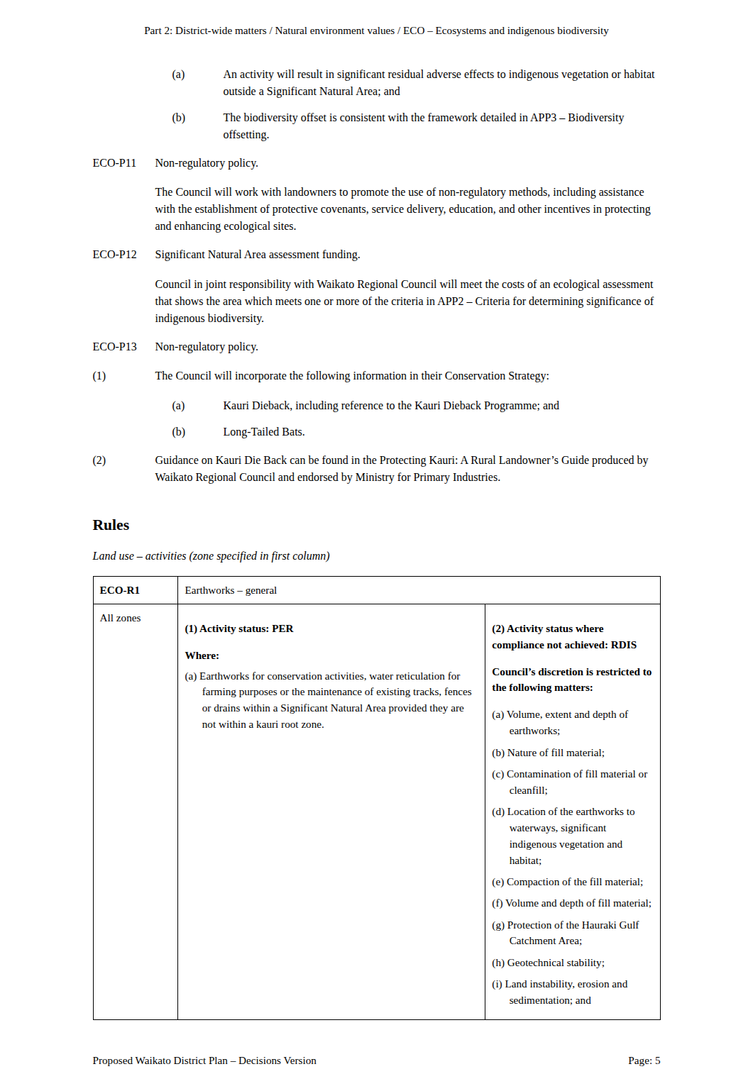Part 2: District-wide matters / Natural environment values / ECO – Ecosystems and indigenous biodiversity
(a)
An activity will result in significant residual adverse effects to indigenous vegetation or habitat outside a Significant Natural Area; and
(b)
The biodiversity offset is consistent with the framework detailed in APP3 – Biodiversity offsetting.
ECO-P11
Non-regulatory policy.
The Council will work with landowners to promote the use of non-regulatory methods, including assistance with the establishment of protective covenants, service delivery, education, and other incentives in protecting and enhancing ecological sites.
ECO-P12
Significant Natural Area assessment funding.
Council in joint responsibility with Waikato Regional Council will meet the costs of an ecological assessment that shows the area which meets one or more of the criteria in APP2 – Criteria for determining significance of indigenous biodiversity.
ECO-P13
Non-regulatory policy.
(1)
The Council will incorporate the following information in their Conservation Strategy:
(a)
Kauri Dieback, including reference to the Kauri Dieback Programme; and
(b)
Long-Tailed Bats.
(2)
Guidance on Kauri Die Back can be found in the Protecting Kauri: A Rural Landowner’s Guide produced by Waikato Regional Council and endorsed by Ministry for Primary Industries.
Rules
Land use – activities (zone specified in first column)
| ECO-R1 | Earthworks – general |
| All zones | (1) Activity status: PER Where: (a) Earthworks for conservation activities, water reticulation for farming purposes or the maintenance of existing tracks, fences or drains within a Significant Natural Area provided they are not within a kauri root zone. | (2) Activity status where compliance not achieved: RDIS Council’s discretion is restricted to the following matters: (a) Volume, extent and depth of earthworks; (b) Nature of fill material; (c) Contamination of fill material or cleanfill; (d) Location of the earthworks to waterways, significant indigenous vegetation and habitat; (e) Compaction of the fill material; (f) Volume and depth of fill material; (g) Protection of the Hauraki Gulf Catchment Area; (h) Geotechnical stability; (i) Land instability, erosion and sedimentation; and |
Proposed Waikato District Plan – Decisions Version Page: 5